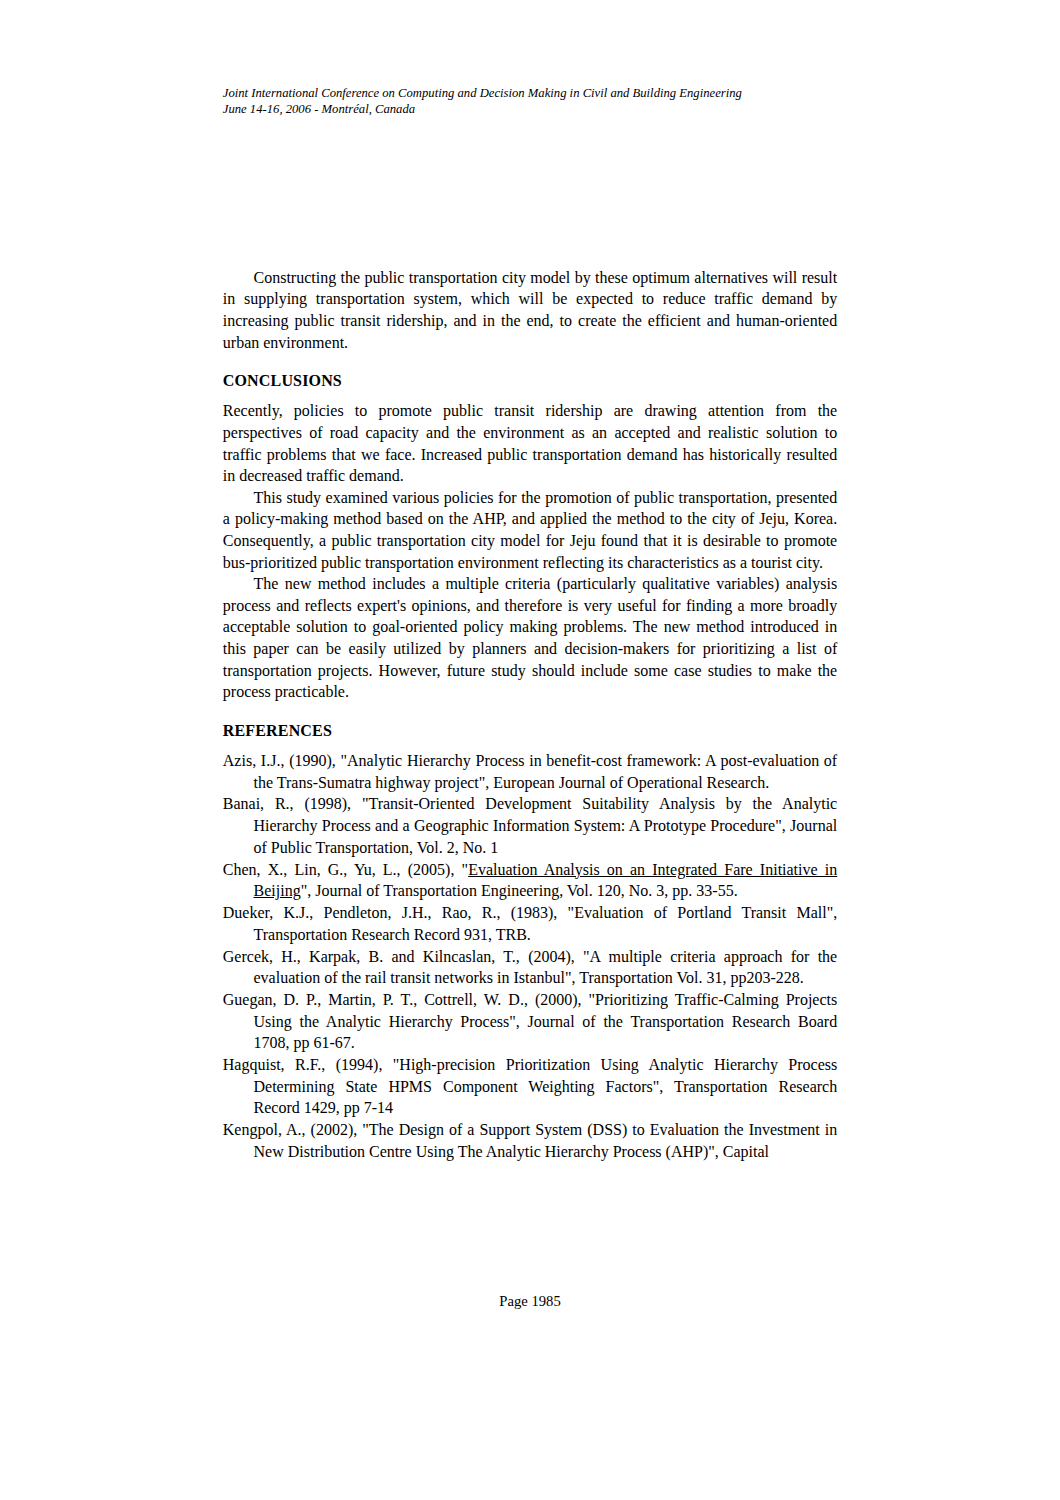Joint International Conference on Computing and Decision Making in Civil and Building Engineering June 14-16, 2006 - Montréal, Canada
Constructing the public transportation city model by these optimum alternatives will result in supplying transportation system, which will be expected to reduce traffic demand by increasing public transit ridership, and in the end, to create the efficient and human-oriented urban environment.
CONCLUSIONS
Recently, policies to promote public transit ridership are drawing attention from the perspectives of road capacity and the environment as an accepted and realistic solution to traffic problems that we face. Increased public transportation demand has historically resulted in decreased traffic demand.
This study examined various policies for the promotion of public transportation, presented a policy-making method based on the AHP, and applied the method to the city of Jeju, Korea. Consequently, a public transportation city model for Jeju found that it is desirable to promote bus-prioritized public transportation environment reflecting its characteristics as a tourist city.
The new method includes a multiple criteria (particularly qualitative variables) analysis process and reflects expert's opinions, and therefore is very useful for finding a more broadly acceptable solution to goal-oriented policy making problems. The new method introduced in this paper can be easily utilized by planners and decision-makers for prioritizing a list of transportation projects. However, future study should include some case studies to make the process practicable.
REFERENCES
Azis, I.J., (1990), "Analytic Hierarchy Process in benefit-cost framework: A post-evaluation of the Trans-Sumatra highway project", European Journal of Operational Research.
Banai, R., (1998), "Transit-Oriented Development Suitability Analysis by the Analytic Hierarchy Process and a Geographic Information System: A Prototype Procedure", Journal of Public Transportation, Vol. 2, No. 1
Chen, X., Lin, G., Yu, L., (2005), "Evaluation Analysis on an Integrated Fare Initiative in Beijing", Journal of Transportation Engineering, Vol. 120, No. 3, pp. 33-55.
Dueker, K.J., Pendleton, J.H., Rao, R., (1983), "Evaluation of Portland Transit Mall", Transportation Research Record 931, TRB.
Gercek, H., Karpak, B. and Kilncaslan, T., (2004), "A multiple criteria approach for the evaluation of the rail transit networks in Istanbul", Transportation Vol. 31, pp203-228.
Guegan, D. P., Martin, P. T., Cottrell, W. D., (2000), "Prioritizing Traffic-Calming Projects Using the Analytic Hierarchy Process", Journal of the Transportation Research Board 1708, pp 61-67.
Hagquist, R.F., (1994), "High-precision Prioritization Using Analytic Hierarchy Process Determining State HPMS Component Weighting Factors", Transportation Research Record 1429, pp 7-14
Kengpol, A., (2002), "The Design of a Support System (DSS) to Evaluation the Investment in New Distribution Centre Using The Analytic Hierarchy Process (AHP)", Capital
Page 1985